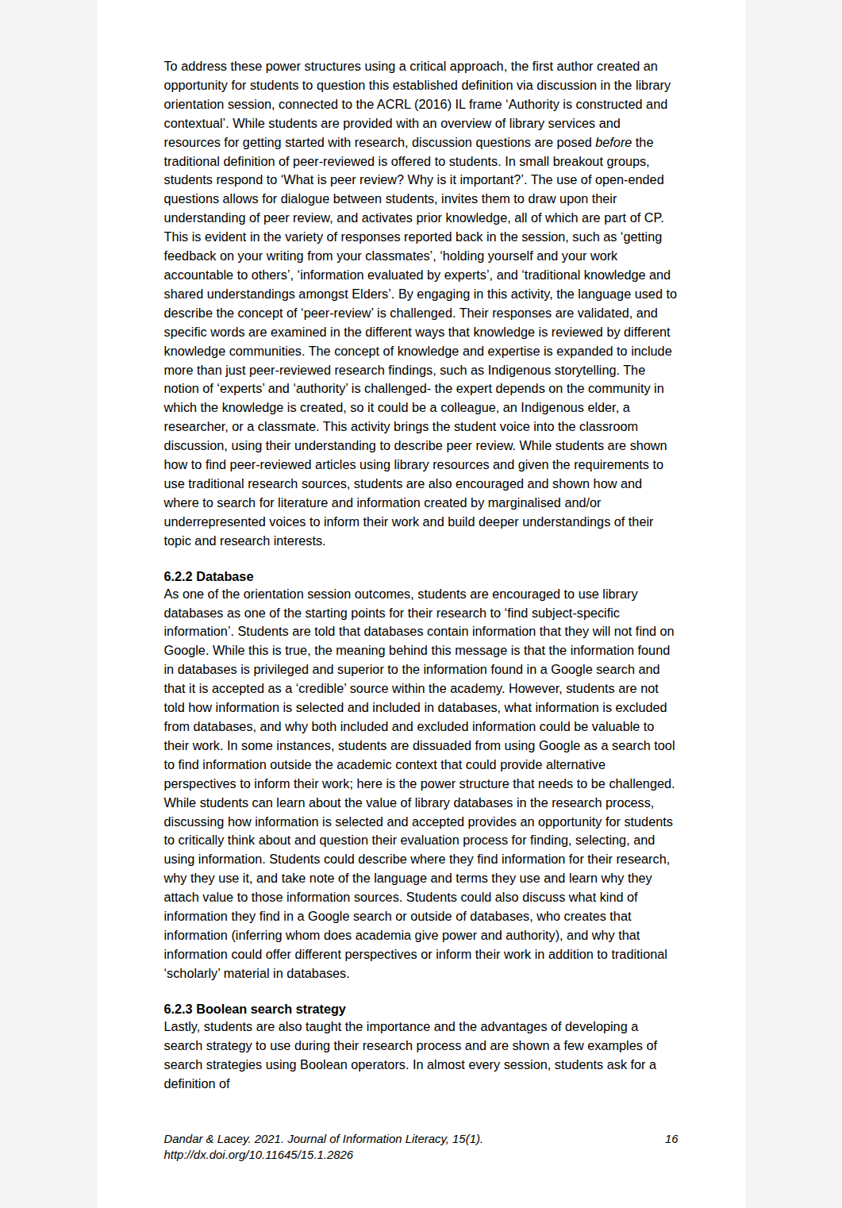To address these power structures using a critical approach, the first author created an opportunity for students to question this established definition via discussion in the library orientation session, connected to the ACRL (2016) IL frame ‘Authority is constructed and contextual’. While students are provided with an overview of library services and resources for getting started with research, discussion questions are posed before the traditional definition of peer-reviewed is offered to students. In small breakout groups, students respond to ‘What is peer review? Why is it important?’. The use of open-ended questions allows for dialogue between students, invites them to draw upon their understanding of peer review, and activates prior knowledge, all of which are part of CP. This is evident in the variety of responses reported back in the session, such as ‘getting feedback on your writing from your classmates’, ‘holding yourself and your work accountable to others’, ‘information evaluated by experts’, and ‘traditional knowledge and shared understandings amongst Elders’. By engaging in this activity, the language used to describe the concept of ‘peer-review’ is challenged. Their responses are validated, and specific words are examined in the different ways that knowledge is reviewed by different knowledge communities. The concept of knowledge and expertise is expanded to include more than just peer-reviewed research findings, such as Indigenous storytelling. The notion of ‘experts’ and ‘authority’ is challenged- the expert depends on the community in which the knowledge is created, so it could be a colleague, an Indigenous elder, a researcher, or a classmate. This activity brings the student voice into the classroom discussion, using their understanding to describe peer review. While students are shown how to find peer-reviewed articles using library resources and given the requirements to use traditional research sources, students are also encouraged and shown how and where to search for literature and information created by marginalised and/or underrepresented voices to inform their work and build deeper understandings of their topic and research interests.
6.2.2 Database
As one of the orientation session outcomes, students are encouraged to use library databases as one of the starting points for their research to ‘find subject-specific information’. Students are told that databases contain information that they will not find on Google. While this is true, the meaning behind this message is that the information found in databases is privileged and superior to the information found in a Google search and that it is accepted as a ‘credible’ source within the academy. However, students are not told how information is selected and included in databases, what information is excluded from databases, and why both included and excluded information could be valuable to their work. In some instances, students are dissuaded from using Google as a search tool to find information outside the academic context that could provide alternative perspectives to inform their work; here is the power structure that needs to be challenged. While students can learn about the value of library databases in the research process, discussing how information is selected and accepted provides an opportunity for students to critically think about and question their evaluation process for finding, selecting, and using information. Students could describe where they find information for their research, why they use it, and take note of the language and terms they use and learn why they attach value to those information sources. Students could also discuss what kind of information they find in a Google search or outside of databases, who creates that information (inferring whom does academia give power and authority), and why that information could offer different perspectives or inform their work in addition to traditional ‘scholarly’ material in databases.
6.2.3 Boolean search strategy
Lastly, students are also taught the importance and the advantages of developing a search strategy to use during their research process and are shown a few examples of search strategies using Boolean operators. In almost every session, students ask for a definition of
16 Dandar & Lacey. 2021. Journal of Information Literacy, 15(1).
http://dx.doi.org/10.11645/15.1.2826